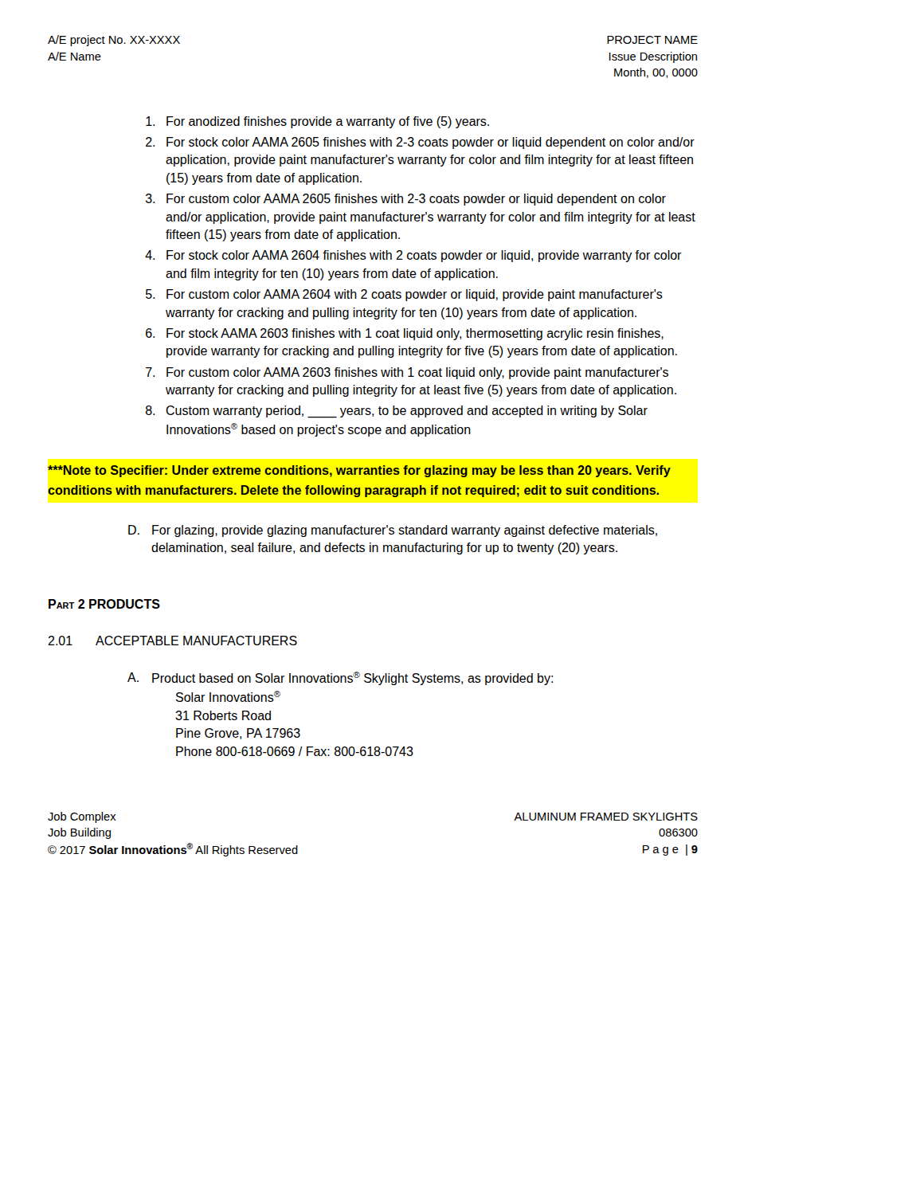A/E project No. XX-XXXX
A/E Name
PROJECT NAME
Issue Description
Month, 00, 0000
For anodized finishes provide a warranty of five (5) years.
For stock color AAMA 2605 finishes with 2-3 coats powder or liquid dependent on color and/or application, provide paint manufacturer's warranty for color and film integrity for at least fifteen (15) years from date of application.
For custom color AAMA 2605 finishes with 2-3 coats powder or liquid dependent on color and/or application, provide paint manufacturer's warranty for color and film integrity for at least fifteen (15) years from date of application.
For stock color AAMA 2604 finishes with 2 coats powder or liquid, provide warranty for color and film integrity for ten (10) years from date of application.
For custom color AAMA 2604 with 2 coats powder or liquid, provide paint manufacturer's warranty for cracking and pulling integrity for ten (10) years from date of application.
For stock AAMA 2603 finishes with 1 coat liquid only, thermosetting acrylic resin finishes, provide warranty for cracking and pulling integrity for five (5) years from date of application.
For custom color AAMA 2603 finishes with 1 coat liquid only, provide paint manufacturer's warranty for cracking and pulling integrity for at least five (5) years from date of application.
Custom warranty period, ____ years, to be approved and accepted in writing by Solar Innovations® based on project's scope and application
***Note to Specifier: Under extreme conditions, warranties for glazing may be less than 20 years. Verify conditions with manufacturers. Delete the following paragraph if not required; edit to suit conditions.
D. For glazing, provide glazing manufacturer's standard warranty against defective materials, delamination, seal failure, and defects in manufacturing for up to twenty (20) years.
Part 2 Products
2.01 ACCEPTABLE MANUFACTURERS
A. Product based on Solar Innovations® Skylight Systems, as provided by:
Solar Innovations®
31 Roberts Road
Pine Grove, PA 17963
Phone 800-618-0669 / Fax: 800-618-0743
Job Complex
Job Building
© 2017 Solar Innovations® All Rights Reserved
ALUMINUM FRAMED SKYLIGHTS
086300
P a g e | 9